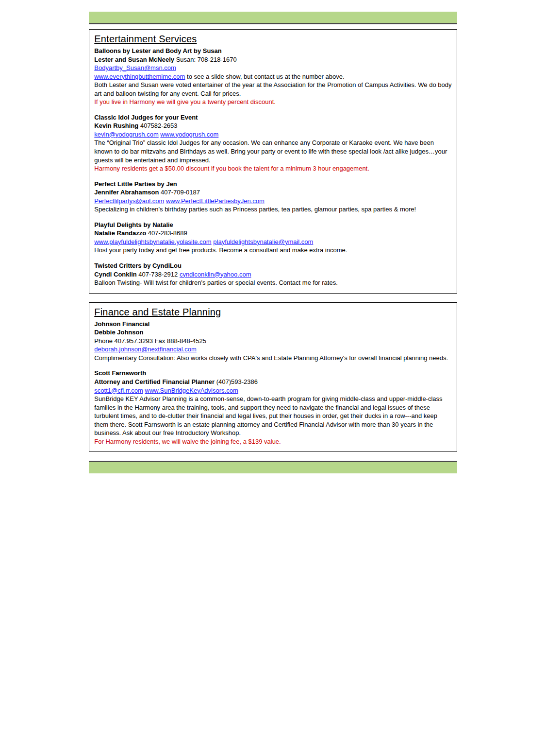Entertainment Services
Balloons by Lester and Body Art by Susan
Lester and Susan McNeely Susan: 708-218-1670
Bodyartby_Susan@msn.com
www.everythingbutthemime.com to see a slide show, but contact us at the number above.
Both Lester and Susan were voted entertainer of the year at the Association for the Promotion of Campus Activities. We do body art and balloon twisting for any event. Call for prices.
If you live in Harmony we will give you a twenty percent discount.
Classic Idol Judges for your Event
Kevin Rushing 407582-2653
kevin@yodogrush.com www.yodogrush.com
The “Original Trio” classic Idol Judges for any occasion. We can enhance any Corporate or Karaoke event. We have been known to do bar mitzvahs and Birthdays as well. Bring your party or event to life with these special look /act alike judges…your guests will be entertained and impressed.
Harmony residents get a $50.00 discount if you book the talent for a minimum 3 hour engagement.
Perfect Little Parties by Jen
Jennifer Abrahamson 407-709-0187
Perfectlilpartys@aol.com www.PerfectLittlePartiesbyJen.com
Specializing in children's birthday parties such as Princess parties, tea parties, glamour parties, spa parties & more!
Playful Delights by Natalie
Natalie Randazzo 407-283-8689
www.playfuldelightsbynatalie.yolasite.com playfuldelightsbynatalie@ymail.com
Host your party today and get free products. Become a consultant and make extra income.
Twisted Critters by CyndiLou
Cyndi Conklin 407-738-2912 cyndiconklin@yahoo.com
Balloon Twisting- Will twist for children's parties or special events. Contact me for rates.
Finance and Estate Planning
Johnson Financial
Debbie Johnson
Phone 407.957.3293 Fax 888-848-4525
deborah.johnson@nextfinancial.com
Complimentary Consultation: Also works closely with CPA's and Estate Planning Attorney's for overall financial planning needs.
Scott Farnsworth
Attorney and Certified Financial Planner (407)593-2386
scott1@cfl.rr.com www.SunBridgeKeyAdvisors.com
SunBridge KEY Advisor Planning is a common-sense, down-to-earth program for giving middle-class and upper-middle-class families in the Harmony area the training, tools, and support they need to navigate the financial and legal issues of these turbulent times, and to de-clutter their financial and legal lives, put their houses in order, get their ducks in a row---and keep them there. Scott Farnsworth is an estate planning attorney and Certified Financial Advisor with more than 30 years in the business. Ask about our free Introductory Workshop.
For Harmony residents, we will waive the joining fee, a $139 value.